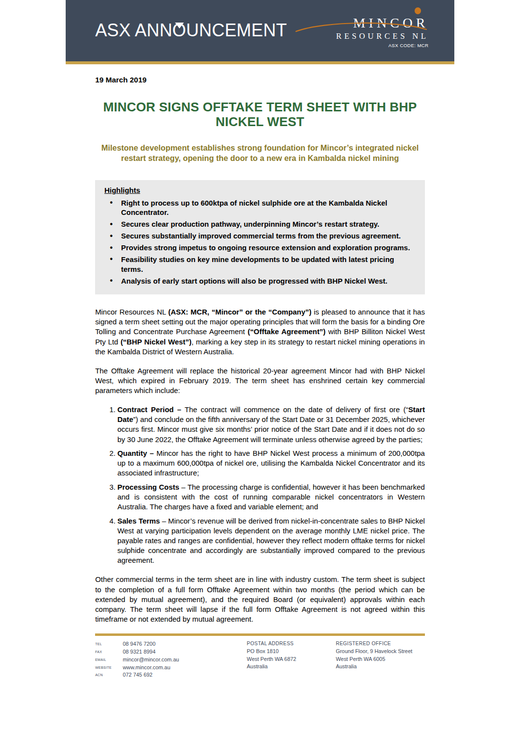ASX ANNOUNCEMENT
MINCOR
RESOURCES NL
ASX CODE: MCR
19 March 2019
MINCOR SIGNS OFFTAKE TERM SHEET WITH BHP NICKEL WEST
Milestone development establishes strong foundation for Mincor’s integrated nickel restart strategy, opening the door to a new era in Kambalda nickel mining
Highlights
Right to process up to 600ktpa of nickel sulphide ore at the Kambalda Nickel Concentrator.
Secures clear production pathway, underpinning Mincor’s restart strategy.
Secures substantially improved commercial terms from the previous agreement.
Provides strong impetus to ongoing resource extension and exploration programs.
Feasibility studies on key mine developments to be updated with latest pricing terms.
Analysis of early start options will also be progressed with BHP Nickel West.
Mincor Resources NL (ASX: MCR, “Mincor” or the “Company”) is pleased to announce that it has signed a term sheet setting out the major operating principles that will form the basis for a binding Ore Tolling and Concentrate Purchase Agreement (“Offtake Agreement”) with BHP Billiton Nickel West Pty Ltd (“BHP Nickel West”), marking a key step in its strategy to restart nickel mining operations in the Kambalda District of Western Australia.
The Offtake Agreement will replace the historical 20-year agreement Mincor had with BHP Nickel West, which expired in February 2019. The term sheet has enshrined certain key commercial parameters which include:
Contract Period – The contract will commence on the date of delivery of first ore (“Start Date”) and conclude on the fifth anniversary of the Start Date or 31 December 2025, whichever occurs first. Mincor must give six months’ prior notice of the Start Date and if it does not do so by 30 June 2022, the Offtake Agreement will terminate unless otherwise agreed by the parties;
Quantity – Mincor has the right to have BHP Nickel West process a minimum of 200,000tpa up to a maximum 600,000tpa of nickel ore, utilising the Kambalda Nickel Concentrator and its associated infrastructure;
Processing Costs – The processing charge is confidential, however it has been benchmarked and is consistent with the cost of running comparable nickel concentrators in Western Australia. The charges have a fixed and variable element; and
Sales Terms – Mincor’s revenue will be derived from nickel-in-concentrate sales to BHP Nickel West at varying participation levels dependent on the average monthly LME nickel price. The payable rates and ranges are confidential, however they reflect modern offtake terms for nickel sulphide concentrate and accordingly are substantially improved compared to the previous agreement.
Other commercial terms in the term sheet are in line with industry custom. The term sheet is subject to the completion of a full form Offtake Agreement within two months (the period which can be extended by mutual agreement), and the required Board (or equivalent) approvals within each company. The term sheet will lapse if the full form Offtake Agreement is not agreed within this timeframe or not extended by mutual agreement.
| Tel | 08 9476 7200 |
| Fax | 08 9321 8994 |
| Email | mincor@mincor.com.au |
| Website | www.mincor.com.au |
| ACN | 072 745 692 |
Postal Address
PO Box 1810
West Perth WA 6872
Australia
Registered Office
Ground Floor, 9 Havelock Street
West Perth WA 6005
Australia